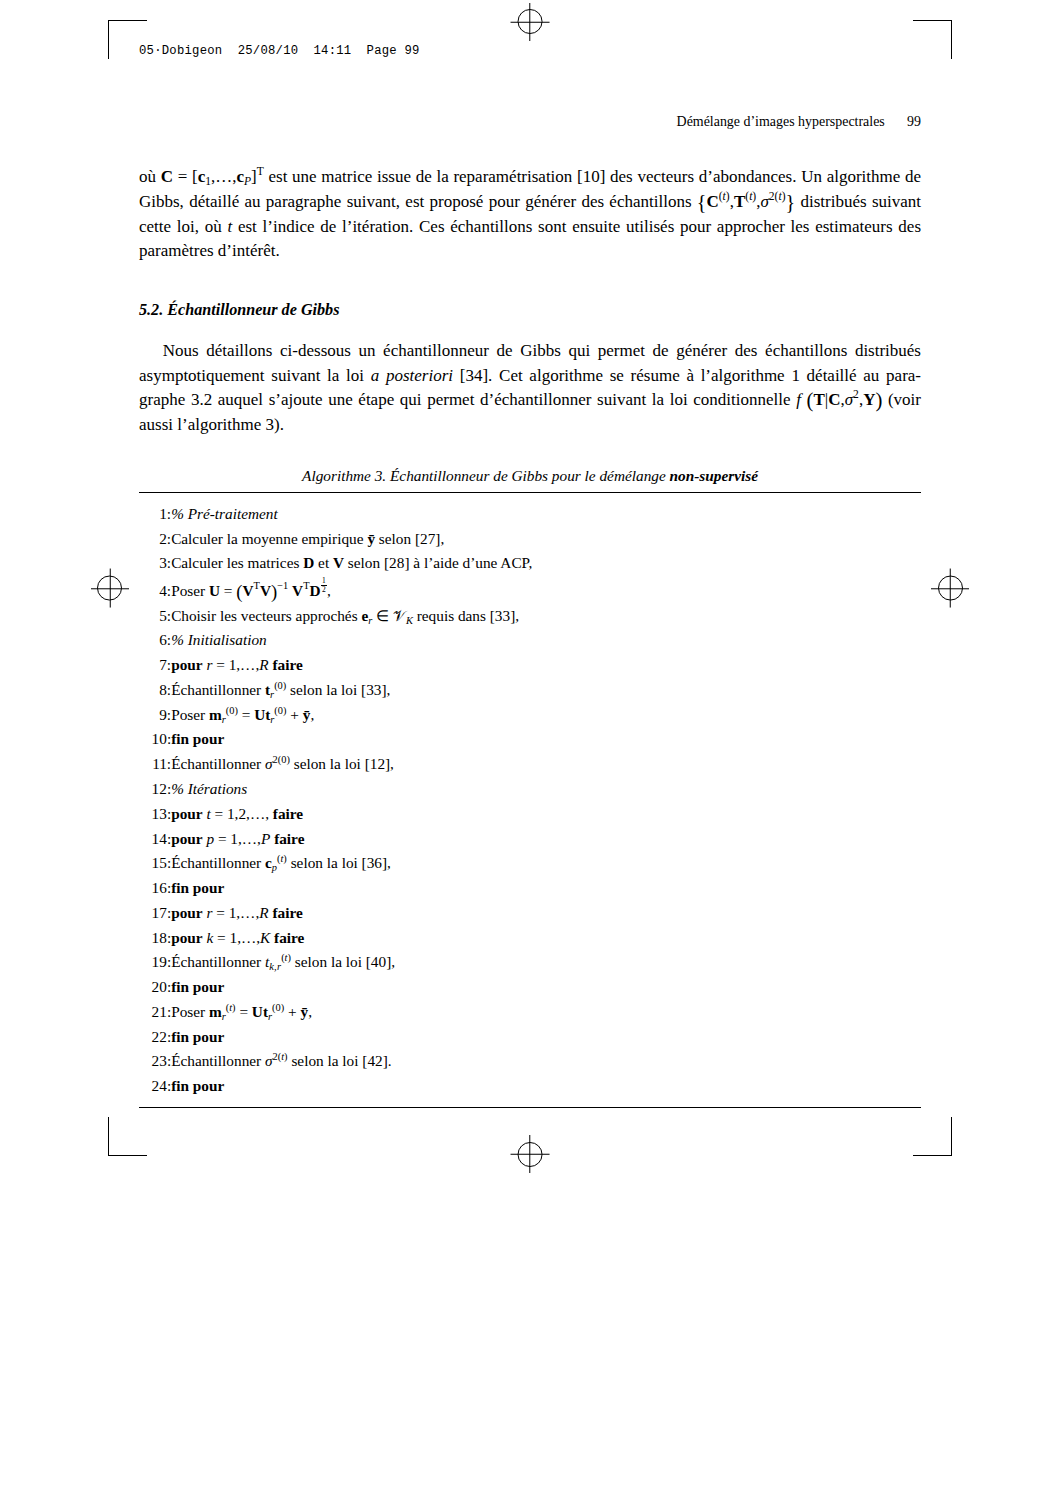05·Dobigeon 25/08/10 14:11 Page 99
Démélange d’images hyperspectrales99
où C = [c1,…,cP]T est une matrice issue de la reparamétrisation [10] des vecteurs d’abondances. Un algorithme de Gibbs, détaillé au paragraphe suivant, est proposé pour générer des échantillons {C(t),T(t),σ2(t)} distribués suivant cette loi, où t est l’indice de l’itération. Ces échantillons sont ensuite utilisés pour approcher les estimateurs des paramètres d’intérêt.
5.2. Échantillonneur de Gibbs
Nous détaillons ci-dessous un échantillonneur de Gibbs qui permet de générer des échantillons distribués asymptotiquement suivant la loi a posteriori [34]. Cet algorithme se résume à l’algorithme 1 détaillé au paragraphe 3.2 auquel s’ajoute une étape qui permet d’échantillonner suivant la loi conditionnelle f (T|C,σ2,Y) (voir aussi l’algorithme 3).
Algorithme 3. Échantillonneur de Gibbs pour le démélange non-supervisé
| 1: | % Pré-traitement |
| 2: | Calculer la moyenne empirique ȳ selon [27], |
| 3: | Calculer les matrices D et V selon [28] à l’aide d’une ACP, |
| 4: | Poser U = ( V T V ) −1 V T D 1 2 , |
| 5: | Choisir les vecteurs approchés e r ∈ 𝒱 K requis dans [33], |
| 6: | % Initialisation |
| 7: | pour r = 1,…, R faire |
| 8: | Échantillonner t r (0) selon la loi [33], |
| 9: | Poser m r (0) = Ut r (0) + ȳ , |
| 10: | fin pour |
| 11: | Échantillonner σ 2(0) selon la loi [12], |
| 12: | % Itérations |
| 13: | pour t = 1,2,…, faire |
| 14: | pour p = 1,…, P faire |
| 15: | Échantillonner c p ( t ) selon la loi [36], |
| 16: | fin pour |
| 17: | pour r = 1,…, R faire |
| 18: | pour k = 1,…, K faire |
| 19: | Échantillonner t k,r ( t ) selon la loi [40], |
| 20: | fin pour |
| 21: | Poser m r ( t ) = Ut r (0) + ȳ , |
| 22: | fin pour |
| 23: | Échantillonner σ 2( t ) selon la loi [42]. |
| 24: | fin pour |